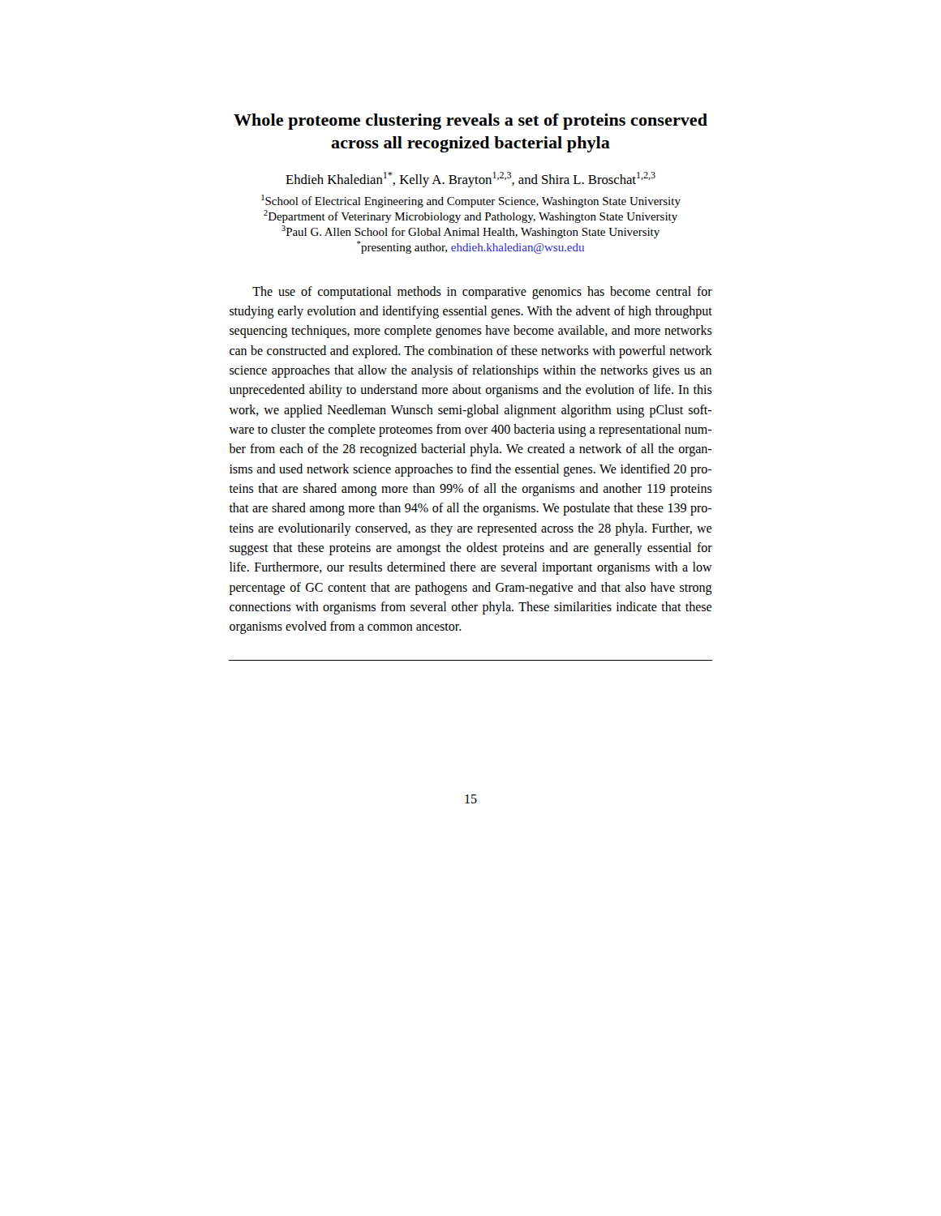Whole proteome clustering reveals a set of proteins conserved
across all recognized bacterial phyla
Ehdieh Khaledian1*, Kelly A. Brayton1,2,3, and Shira L. Broschat1,2,3
1School of Electrical Engineering and Computer Science, Washington State University
2Department of Veterinary Microbiology and Pathology, Washington State University
3Paul G. Allen School for Global Animal Health, Washington State University
*presenting author, ehdieh.khaledian@wsu.edu
The use of computational methods in comparative genomics has become central for studying early evolution and identifying essential genes. With the advent of high throughput sequencing techniques, more complete genomes have become available, and more networks can be constructed and explored. The combination of these networks with powerful network science approaches that allow the analysis of relationships within the networks gives us an unprecedented ability to understand more about organisms and the evolution of life. In this work, we applied Needleman Wunsch semi-global alignment algorithm using pClust software to cluster the complete proteomes from over 400 bacteria using a representational number from each of the 28 recognized bacterial phyla. We created a network of all the organisms and used network science approaches to find the essential genes. We identified 20 proteins that are shared among more than 99% of all the organisms and another 119 proteins that are shared among more than 94% of all the organisms. We postulate that these 139 proteins are evolutionarily conserved, as they are represented across the 28 phyla. Further, we suggest that these proteins are amongst the oldest proteins and are generally essential for life. Furthermore, our results determined there are several important organisms with a low percentage of GC content that are pathogens and Gram-negative and that also have strong connections with organisms from several other phyla. These similarities indicate that these organisms evolved from a common ancestor.
15